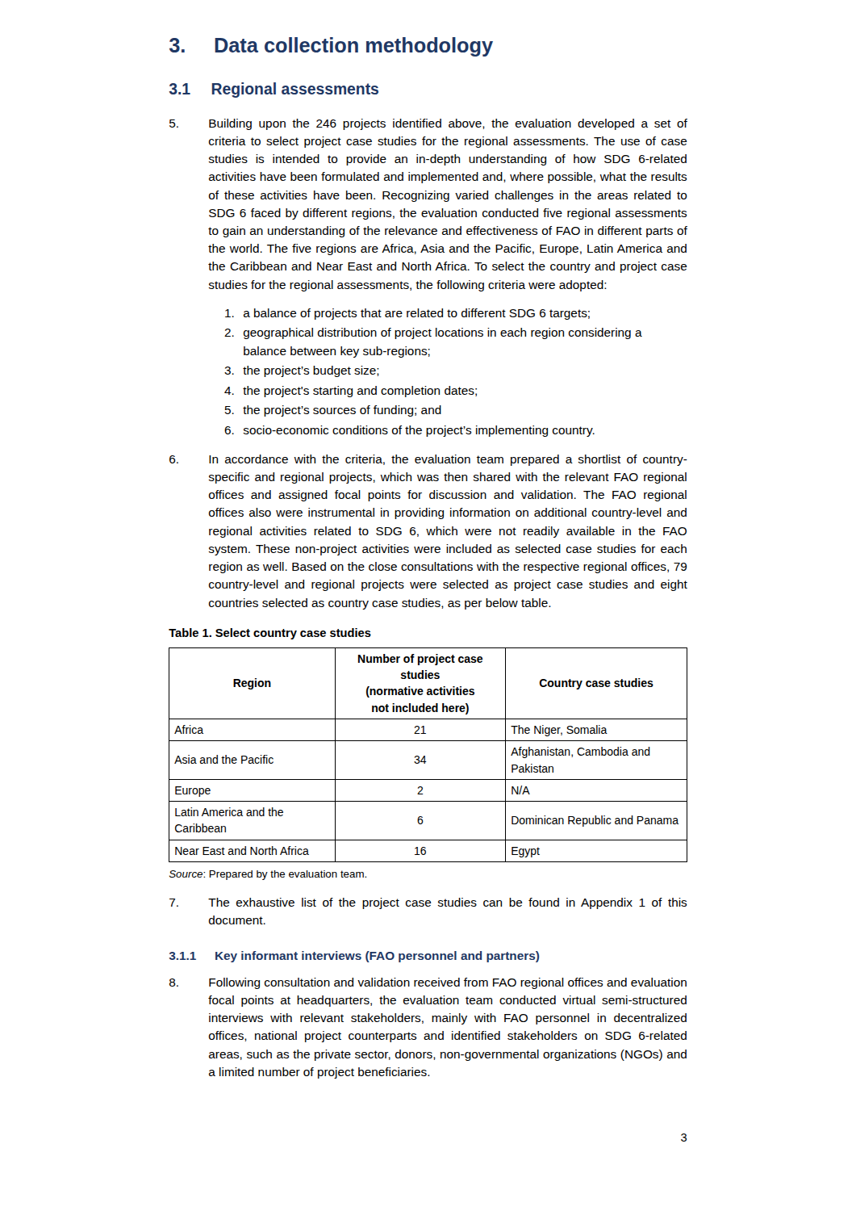3. Data collection methodology
3.1 Regional assessments
5. Building upon the 246 projects identified above, the evaluation developed a set of criteria to select project case studies for the regional assessments. The use of case studies is intended to provide an in-depth understanding of how SDG 6-related activities have been formulated and implemented and, where possible, what the results of these activities have been. Recognizing varied challenges in the areas related to SDG 6 faced by different regions, the evaluation conducted five regional assessments to gain an understanding of the relevance and effectiveness of FAO in different parts of the world. The five regions are Africa, Asia and the Pacific, Europe, Latin America and the Caribbean and Near East and North Africa. To select the country and project case studies for the regional assessments, the following criteria were adopted:
a balance of projects that are related to different SDG 6 targets;
geographical distribution of project locations in each region considering a balance between key sub-regions;
the project’s budget size;
the project's starting and completion dates;
the project’s sources of funding; and
socio-economic conditions of the project’s implementing country.
6. In accordance with the criteria, the evaluation team prepared a shortlist of country-specific and regional projects, which was then shared with the relevant FAO regional offices and assigned focal points for discussion and validation. The FAO regional offices also were instrumental in providing information on additional country-level and regional activities related to SDG 6, which were not readily available in the FAO system. These non-project activities were included as selected case studies for each region as well. Based on the close consultations with the respective regional offices, 79 country-level and regional projects were selected as project case studies and eight countries selected as country case studies, as per below table.
Table 1. Select country case studies
| Region | Number of project case studies (normative activities not included here) | Country case studies |
| --- | --- | --- |
| Africa | 21 | The Niger, Somalia |
| Asia and the Pacific | 34 | Afghanistan, Cambodia and Pakistan |
| Europe | 2 | N/A |
| Latin America and the Caribbean | 6 | Dominican Republic and Panama |
| Near East and North Africa | 16 | Egypt |
Source: Prepared by the evaluation team.
7. The exhaustive list of the project case studies can be found in Appendix 1 of this document.
3.1.1 Key informant interviews (FAO personnel and partners)
8. Following consultation and validation received from FAO regional offices and evaluation focal points at headquarters, the evaluation team conducted virtual semi-structured interviews with relevant stakeholders, mainly with FAO personnel in decentralized offices, national project counterparts and identified stakeholders on SDG 6-related areas, such as the private sector, donors, non-governmental organizations (NGOs) and a limited number of project beneficiaries.
3